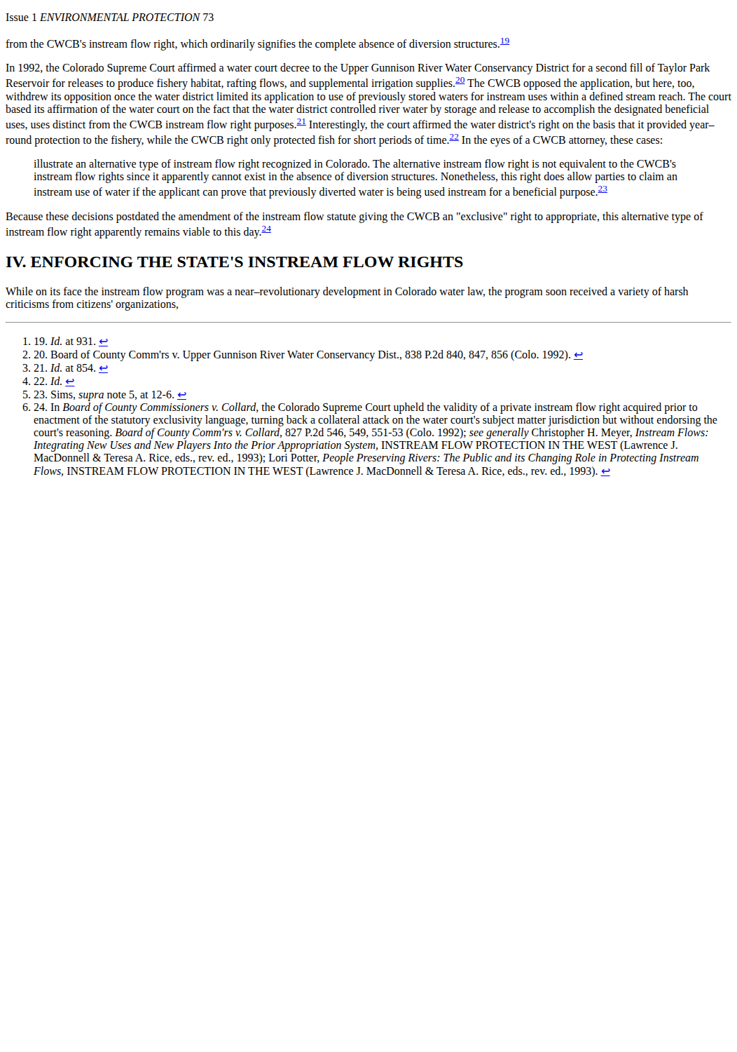Issue 1 ENVIRONMENTAL PROTECTION 73
from the CWCB's instream flow right, which ordinarily signifies the complete absence of diversion structures.19
In 1992, the Colorado Supreme Court affirmed a water court decree to the Upper Gunnison River Water Conservancy District for a second fill of Taylor Park Reservoir for releases to produce fishery habitat, rafting flows, and supplemental irrigation supplies.20 The CWCB opposed the application, but here, too, withdrew its opposition once the water district limited its application to use of previously stored waters for instream uses within a defined stream reach. The court based its affirmation of the water court on the fact that the water district controlled river water by storage and release to accomplish the designated beneficial uses, uses distinct from the CWCB instream flow right purposes.21 Interestingly, the court affirmed the water district's right on the basis that it provided year–round protection to the fishery, while the CWCB right only protected fish for short periods of time.22 In the eyes of a CWCB attorney, these cases:
illustrate an alternative type of instream flow right recognized in Colorado. The alternative instream flow right is not equivalent to the CWCB's instream flow rights since it apparently cannot exist in the absence of diversion structures. Nonetheless, this right does allow parties to claim an instream use of water if the applicant can prove that previously diverted water is being used instream for a beneficial purpose.23
Because these decisions postdated the amendment of the instream flow statute giving the CWCB an "exclusive" right to appropriate, this alternative type of instream flow right apparently remains viable to this day.24
IV. ENFORCING THE STATE'S INSTREAM FLOW RIGHTS
While on its face the instream flow program was a near–revolutionary development in Colorado water law, the program soon received a variety of harsh criticisms from citizens' organizations,
19. Id. at 931. ↩
20. Board of County Comm'rs v. Upper Gunnison River Water Conservancy Dist., 838 P.2d 840, 847, 856 (Colo. 1992). ↩
21. Id. at 854. ↩
22. Id. ↩
23. Sims, supra note 5, at 12-6. ↩
24. In Board of County Commissioners v. Collard, the Colorado Supreme Court upheld the validity of a private instream flow right acquired prior to enactment of the statutory exclusivity language, turning back a collateral attack on the water court's subject matter jurisdiction but without endorsing the court's reasoning. Board of County Comm'rs v. Collard, 827 P.2d 546, 549, 551-53 (Colo. 1992); see generally Christopher H. Meyer, Instream Flows: Integrating New Uses and New Players Into the Prior Appropriation System, INSTREAM FLOW PROTECTION IN THE WEST (Lawrence J. MacDonnell & Teresa A. Rice, eds., rev. ed., 1993); Lori Potter, People Preserving Rivers: The Public and its Changing Role in Protecting Instream Flows, INSTREAM FLOW PROTECTION IN THE WEST (Lawrence J. MacDonnell & Teresa A. Rice, eds., rev. ed., 1993). ↩